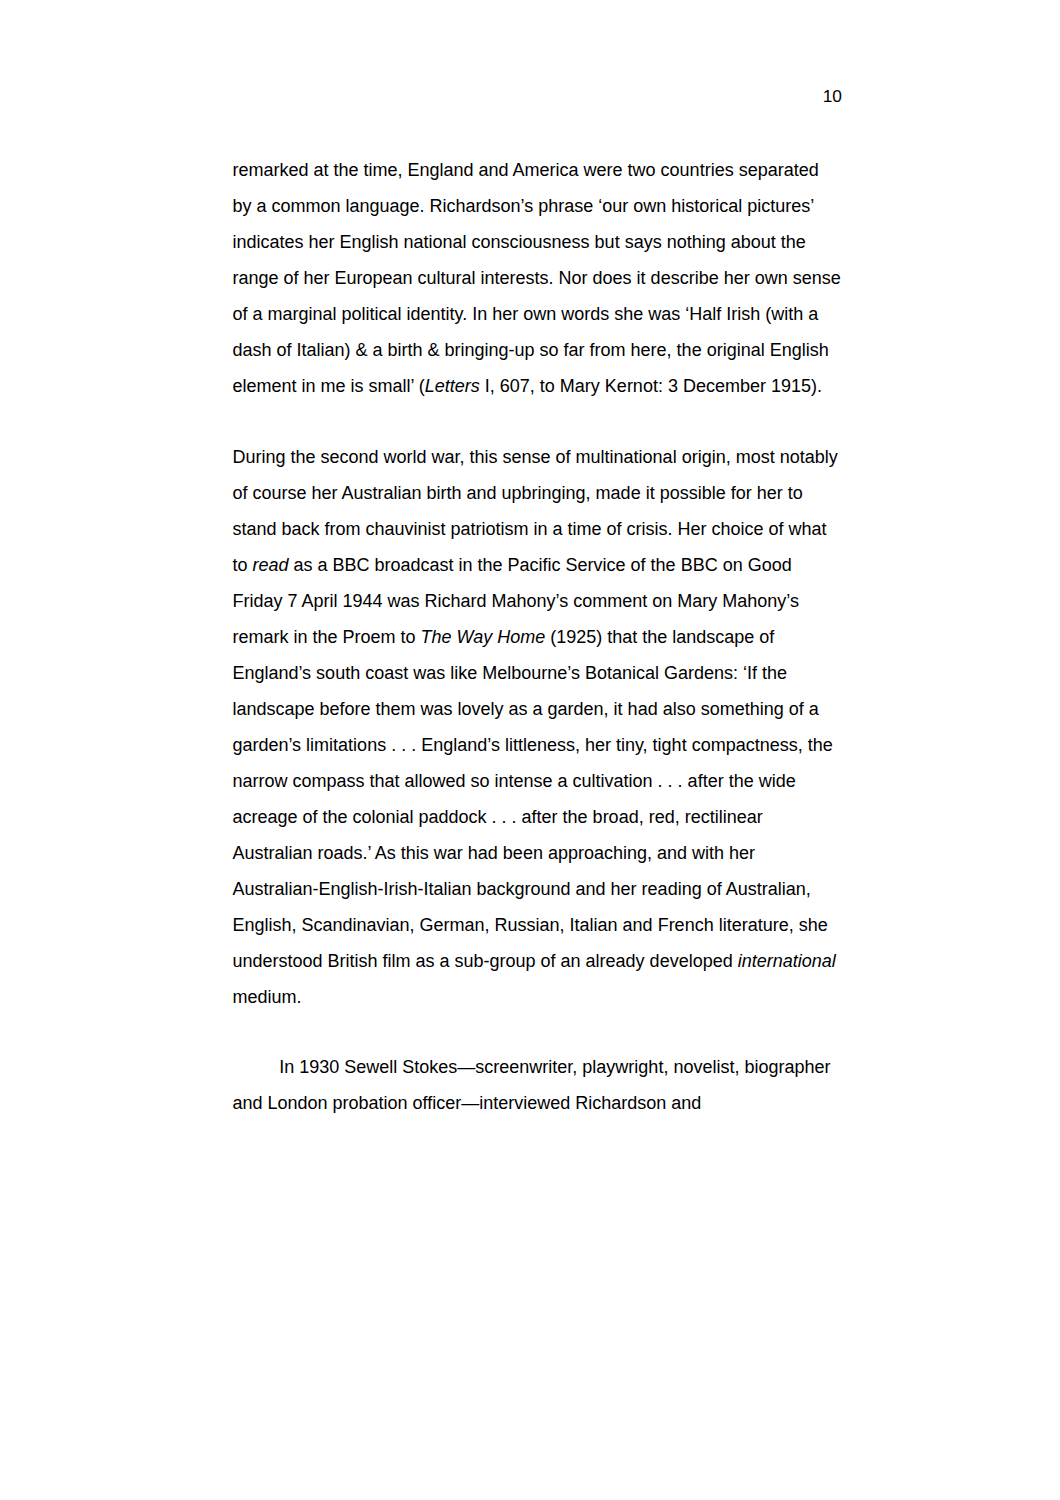10
remarked at the time, England and America were two countries separated by a common language. Richardson’s phrase ‘our own historical pictures’ indicates her English national consciousness but says nothing about the range of her European cultural interests. Nor does it describe her own sense of a marginal political identity. In her own words she was ‘Half Irish (with a dash of Italian) & a birth & bringing-up so far from here, the original English element in me is small’ (Letters I, 607, to Mary Kernot: 3 December 1915).
During the second world war, this sense of multinational origin, most notably of course her Australian birth and upbringing, made it possible for her to stand back from chauvinist patriotism in a time of crisis. Her choice of what to read as a BBC broadcast in the Pacific Service of the BBC on Good Friday 7 April 1944 was Richard Mahony’s comment on Mary Mahony’s remark in the Proem to The Way Home (1925) that the landscape of England’s south coast was like Melbourne’s Botanical Gardens: ‘If the landscape before them was lovely as a garden, it had also something of a garden’s limitations . . . England’s littleness, her tiny, tight compactness, the narrow compass that allowed so intense a cultivation . . . after the wide acreage of the colonial paddock . . . after the broad, red, rectilinear Australian roads.’ As this war had been approaching, and with her Australian-English-Irish-Italian background and her reading of Australian, English, Scandinavian, German, Russian, Italian and French literature, she understood British film as a sub-group of an already developed international medium.
In 1930 Sewell Stokes—screenwriter, playwright, novelist, biographer and London probation officer—interviewed Richardson and